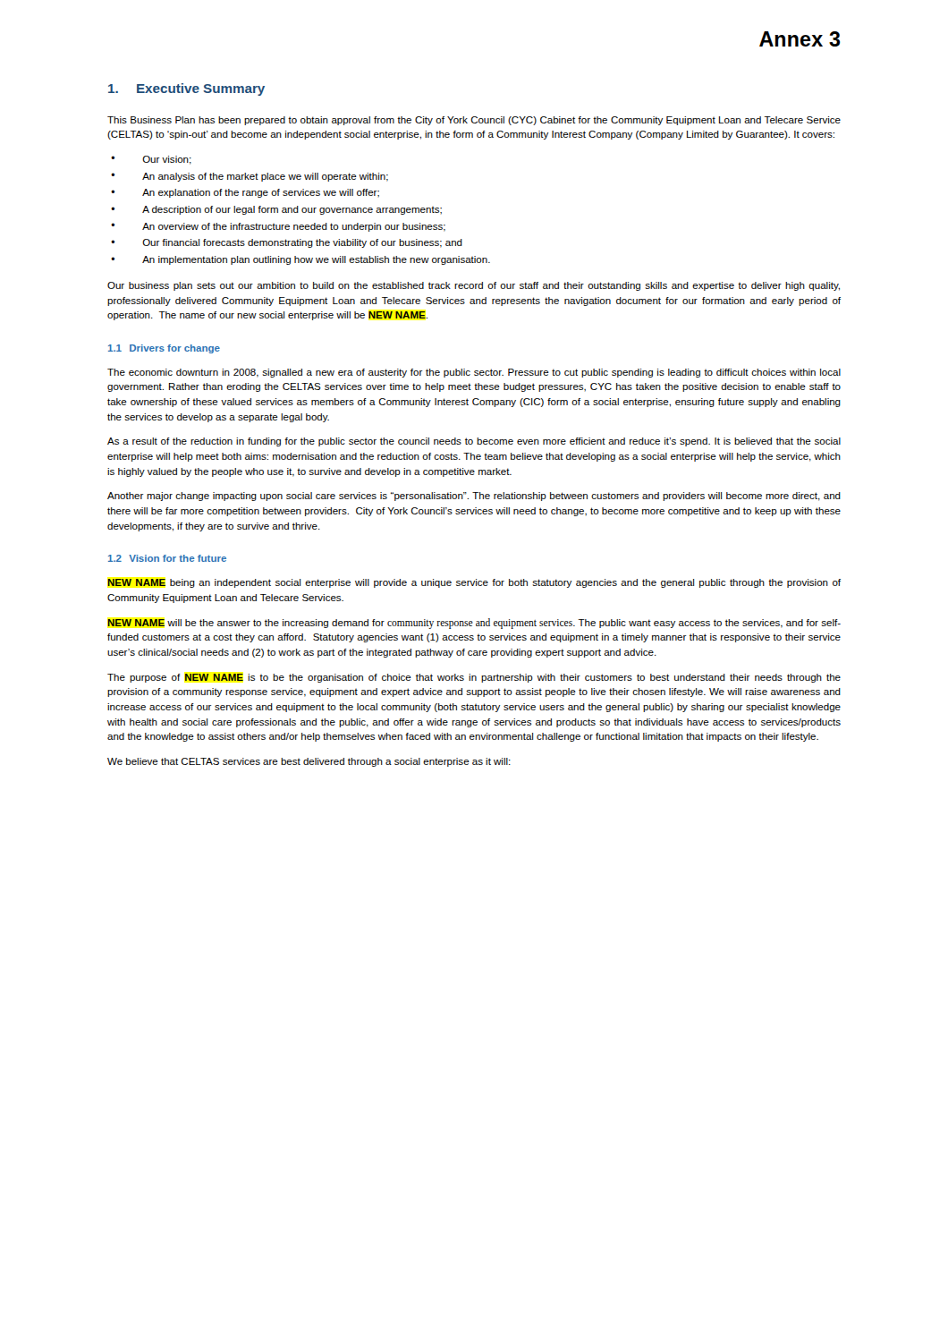Annex 3
1. Executive Summary
This Business Plan has been prepared to obtain approval from the City of York Council (CYC) Cabinet for the Community Equipment Loan and Telecare Service (CELTAS) to ‘spin-out’ and become an independent social enterprise, in the form of a Community Interest Company (Company Limited by Guarantee). It covers:
Our vision;
An analysis of the market place we will operate within;
An explanation of the range of services we will offer;
A description of our legal form and our governance arrangements;
An overview of the infrastructure needed to underpin our business;
Our financial forecasts demonstrating the viability of our business; and
An implementation plan outlining how we will establish the new organisation.
Our business plan sets out our ambition to build on the established track record of our staff and their outstanding skills and expertise to deliver high quality, professionally delivered Community Equipment Loan and Telecare Services and represents the navigation document for our formation and early period of operation. The name of our new social enterprise will be NEW NAME.
1.1 Drivers for change
The economic downturn in 2008, signalled a new era of austerity for the public sector. Pressure to cut public spending is leading to difficult choices within local government. Rather than eroding the CELTAS services over time to help meet these budget pressures, CYC has taken the positive decision to enable staff to take ownership of these valued services as members of a Community Interest Company (CIC) form of a social enterprise, ensuring future supply and enabling the services to develop as a separate legal body.
As a result of the reduction in funding for the public sector the council needs to become even more efficient and reduce it’s spend. It is believed that the social enterprise will help meet both aims: modernisation and the reduction of costs. The team believe that developing as a social enterprise will help the service, which is highly valued by the people who use it, to survive and develop in a competitive market.
Another major change impacting upon social care services is “personalisation”. The relationship between customers and providers will become more direct, and there will be far more competition between providers. City of York Council’s services will need to change, to become more competitive and to keep up with these developments, if they are to survive and thrive.
1.2 Vision for the future
NEW NAME being an independent social enterprise will provide a unique service for both statutory agencies and the general public through the provision of Community Equipment Loan and Telecare Services.
NEW NAME will be the answer to the increasing demand for community response and equipment services. The public want easy access to the services, and for self-funded customers at a cost they can afford. Statutory agencies want (1) access to services and equipment in a timely manner that is responsive to their service user’s clinical/social needs and (2) to work as part of the integrated pathway of care providing expert support and advice.
The purpose of NEW NAME is to be the organisation of choice that works in partnership with their customers to best understand their needs through the provision of a community response service, equipment and expert advice and support to assist people to live their chosen lifestyle. We will raise awareness and increase access of our services and equipment to the local community (both statutory service users and the general public) by sharing our specialist knowledge with health and social care professionals and the public, and offer a wide range of services and products so that individuals have access to services/products and the knowledge to assist others and/or help themselves when faced with an environmental challenge or functional limitation that impacts on their lifestyle.
We believe that CELTAS services are best delivered through a social enterprise as it will: